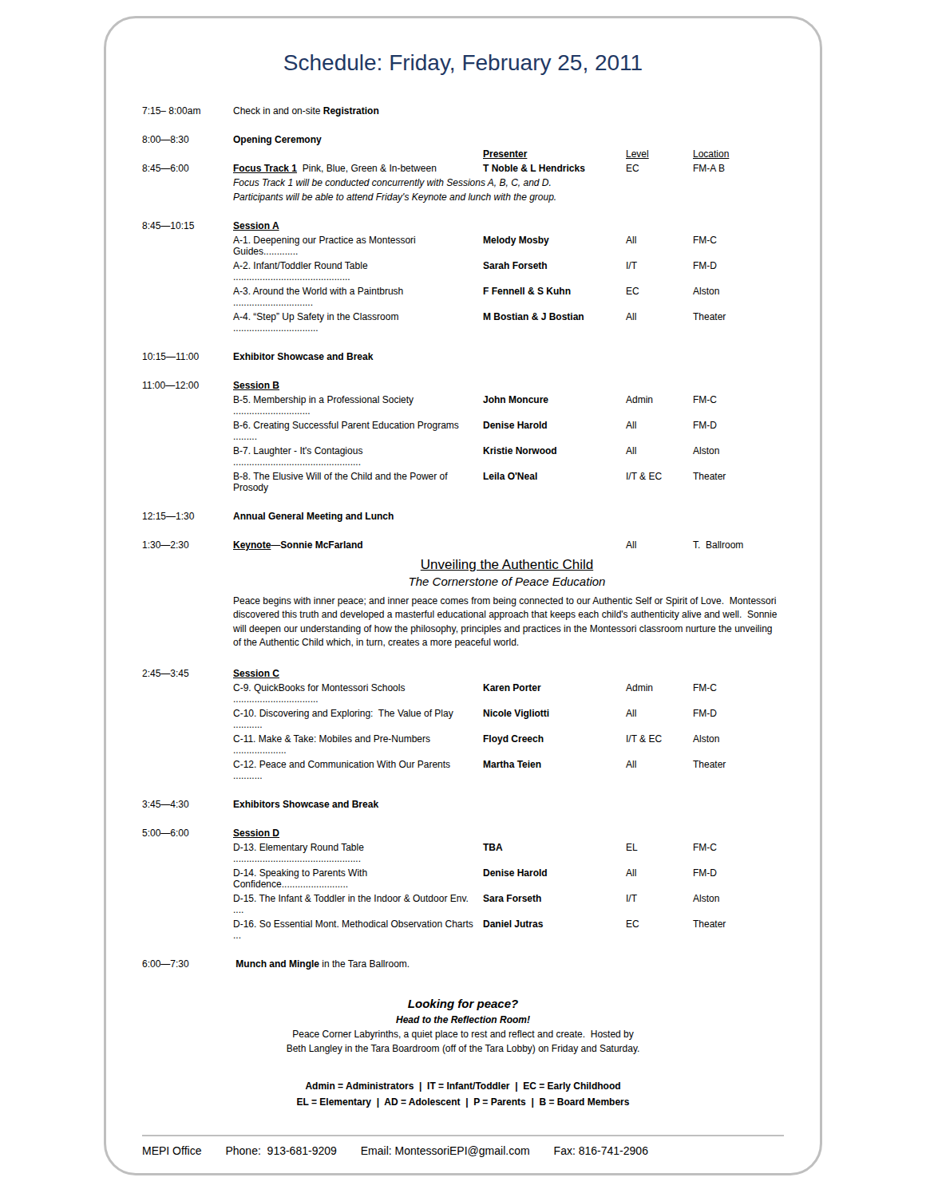Schedule: Friday, February 25, 2011
| 7:15– 8:00am | Check in and on-site Registration |
| 8:00—8:30 | Opening Ceremony |
| | | Presenter | Level | Location |
| 8:45—6:00 | Focus Track 1 Pink, Blue, Green & In-between | T Noble & L Hendricks | EC | FM-A B |
| | Focus Track 1 will be conducted concurrently with Sessions A, B, C, and D. |
| | Participants will be able to attend Friday's Keynote and lunch with the group. |
| 8:45—10:15 | Session A | | | |
| | A-1. Deepening our Practice as Montessori Guides ............. | Melody Mosby | All | FM-C |
| | A-2. Infant/Toddler Round Table ............................................ | Sarah Forseth | I/T | FM-D |
| | A-3. Around the World with a Paintbrush .............................. | F Fennell & S Kuhn | EC | Alston |
| | A-4. “Step” Up Safety in the Classroom ................................ | M Bostian & J Bostian | All | Theater |
| 10:15—11:00 | Exhibitor Showcase and Break |
| 11:00—12:00 | Session B | | | |
| | B-5. Membership in a Professional Society ............................. | John Moncure | Admin | FM-C |
| | B-6. Creating Successful Parent Education Programs ......... | Denise Harold | All | FM-D |
| | B-7. Laughter - It's Contagious ................................................ | Kristie Norwood | All | Alston |
| | B-8. The Elusive Will of the Child and the Power of Prosody | Leila O'Neal | I/T & EC | Theater |
| 12:15—1:30 | Annual General Meeting and Lunch |
| 1:30—2:30 | Keynote — Sonnie McFarland | | All | T. Ballroom |
| | Unveiling the Authentic Child The Cornerstone of Peace Education Peace begins with inner peace; and inner peace comes from being connected to our Authentic Self or Spirit of Love. Montessori discovered this truth and developed a masterful educational approach that keeps each child's authenticity alive and well. Sonnie will deepen our understanding of how the philosophy, principles and practices in the Montessori classroom nurture the unveiling of the Authentic Child which, in turn, creates a more peaceful world. |
| 2:45—3:45 | Session C | | | |
| | C-9. QuickBooks for Montessori Schools ................................ | Karen Porter | Admin | FM-C |
| | C-10. Discovering and Exploring: The Value of Play ........... | Nicole Vigliotti | All | FM-D |
| | C-11. Make & Take: Mobiles and Pre-Numbers .................... | Floyd Creech | I/T & EC | Alston |
| | C-12. Peace and Communication With Our Parents ........... | Martha Teien | All | Theater |
| 3:45—4:30 | Exhibitors Showcase and Break |
| 5:00—6:00 | Session D | | | |
| | D-13. Elementary Round Table ................................................ | TBA | EL | FM-C |
| | D-14. Speaking to Parents With Confidence ......................... | Denise Harold | All | FM-D |
| | D-15. The Infant & Toddler in the Indoor & Outdoor Env. .... | Sara Forseth | I/T | Alston |
| | D-16. So Essential Mont. Methodical Observation Charts ... | Daniel Jutras | EC | Theater |
| 6:00—7:30 | Munch and Mingle in the Tara Ballroom. |
Looking for peace?
Head to the Reflection Room!
Peace Corner Labyrinths, a quiet place to rest and reflect and create. Hosted by
Beth Langley in the Tara Boardroom (off of the Tara Lobby) on Friday and Saturday.
Admin = Administrators | IT = Infant/Toddler | EC = Early Childhood
EL = Elementary | AD = Adolescent | P = Parents | B = Board Members
MEPI Office Phone: 913-681-9209 Email: MontessoriEPI@gmail.com Fax: 816-741-2906